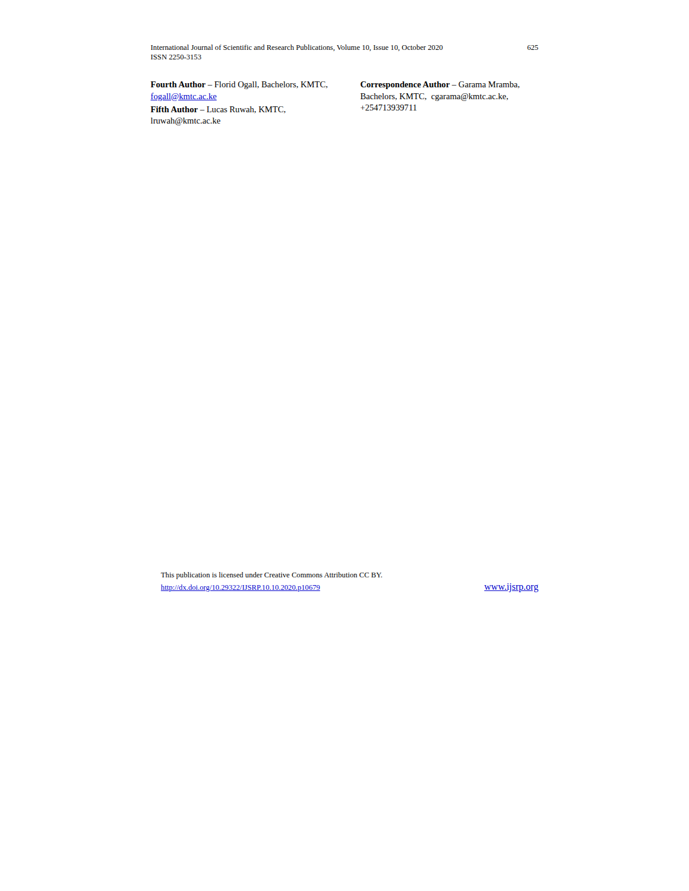International Journal of Scientific and Research Publications, Volume 10, Issue 10, October 2020
625
ISSN 2250-3153
Fourth Author – Florid Ogall, Bachelors, KMTC,
fogall@kmtc.ac.ke
Fifth Author – Lucas Ruwah, KMTC, lruwah@kmtc.ac.ke
Correspondence Author – Garama Mramba, Bachelors, KMTC, cgarama@kmtc.ac.ke, +254713939711
This publication is licensed under Creative Commons Attribution CC BY.
http://dx.doi.org/10.29322/IJSRP.10.10.2020.p10679
www.ijsrp.org